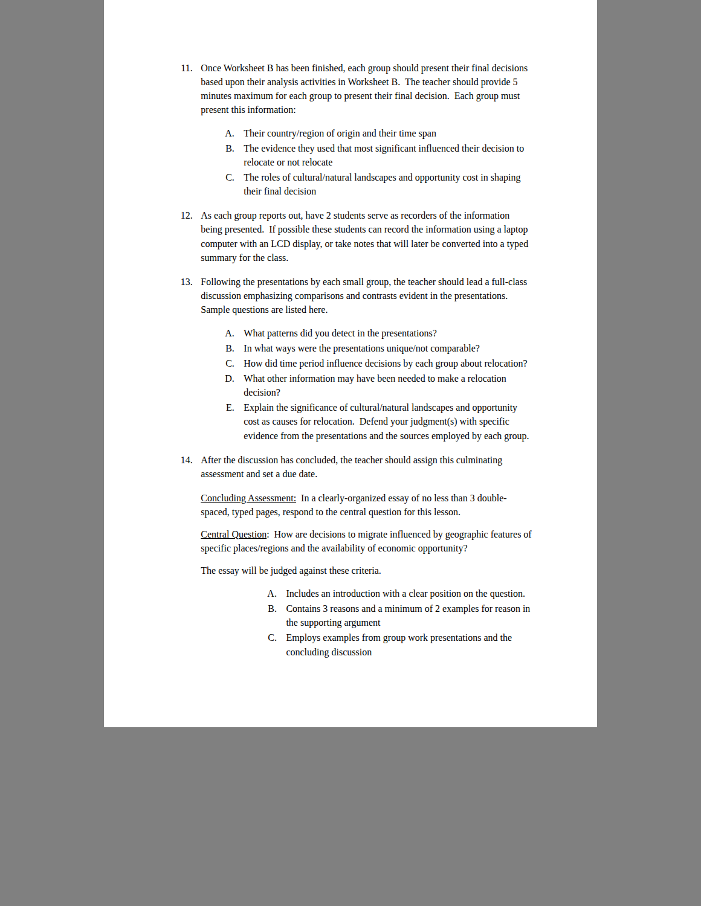Once Worksheet B has been finished, each group should present their final decisions based upon their analysis activities in Worksheet B. The teacher should provide 5 minutes maximum for each group to present their final decision. Each group must present this information:
Their country/region of origin and their time span
The evidence they used that most significant influenced their decision to relocate or not relocate
The roles of cultural/natural landscapes and opportunity cost in shaping their final decision
As each group reports out, have 2 students serve as recorders of the information being presented. If possible these students can record the information using a laptop computer with an LCD display, or take notes that will later be converted into a typed summary for the class.
Following the presentations by each small group, the teacher should lead a full-class discussion emphasizing comparisons and contrasts evident in the presentations. Sample questions are listed here.
What patterns did you detect in the presentations?
In what ways were the presentations unique/not comparable?
How did time period influence decisions by each group about relocation?
What other information may have been needed to make a relocation decision?
Explain the significance of cultural/natural landscapes and opportunity cost as causes for relocation. Defend your judgment(s) with specific evidence from the presentations and the sources employed by each group.
After the discussion has concluded, the teacher should assign this culminating assessment and set a due date.
Concluding Assessment: In a clearly-organized essay of no less than 3 double-spaced, typed pages, respond to the central question for this lesson.
Central Question: How are decisions to migrate influenced by geographic features of specific places/regions and the availability of economic opportunity?
The essay will be judged against these criteria.
Includes an introduction with a clear position on the question.
Contains 3 reasons and a minimum of 2 examples for reason in the supporting argument
Employs examples from group work presentations and the concluding discussion